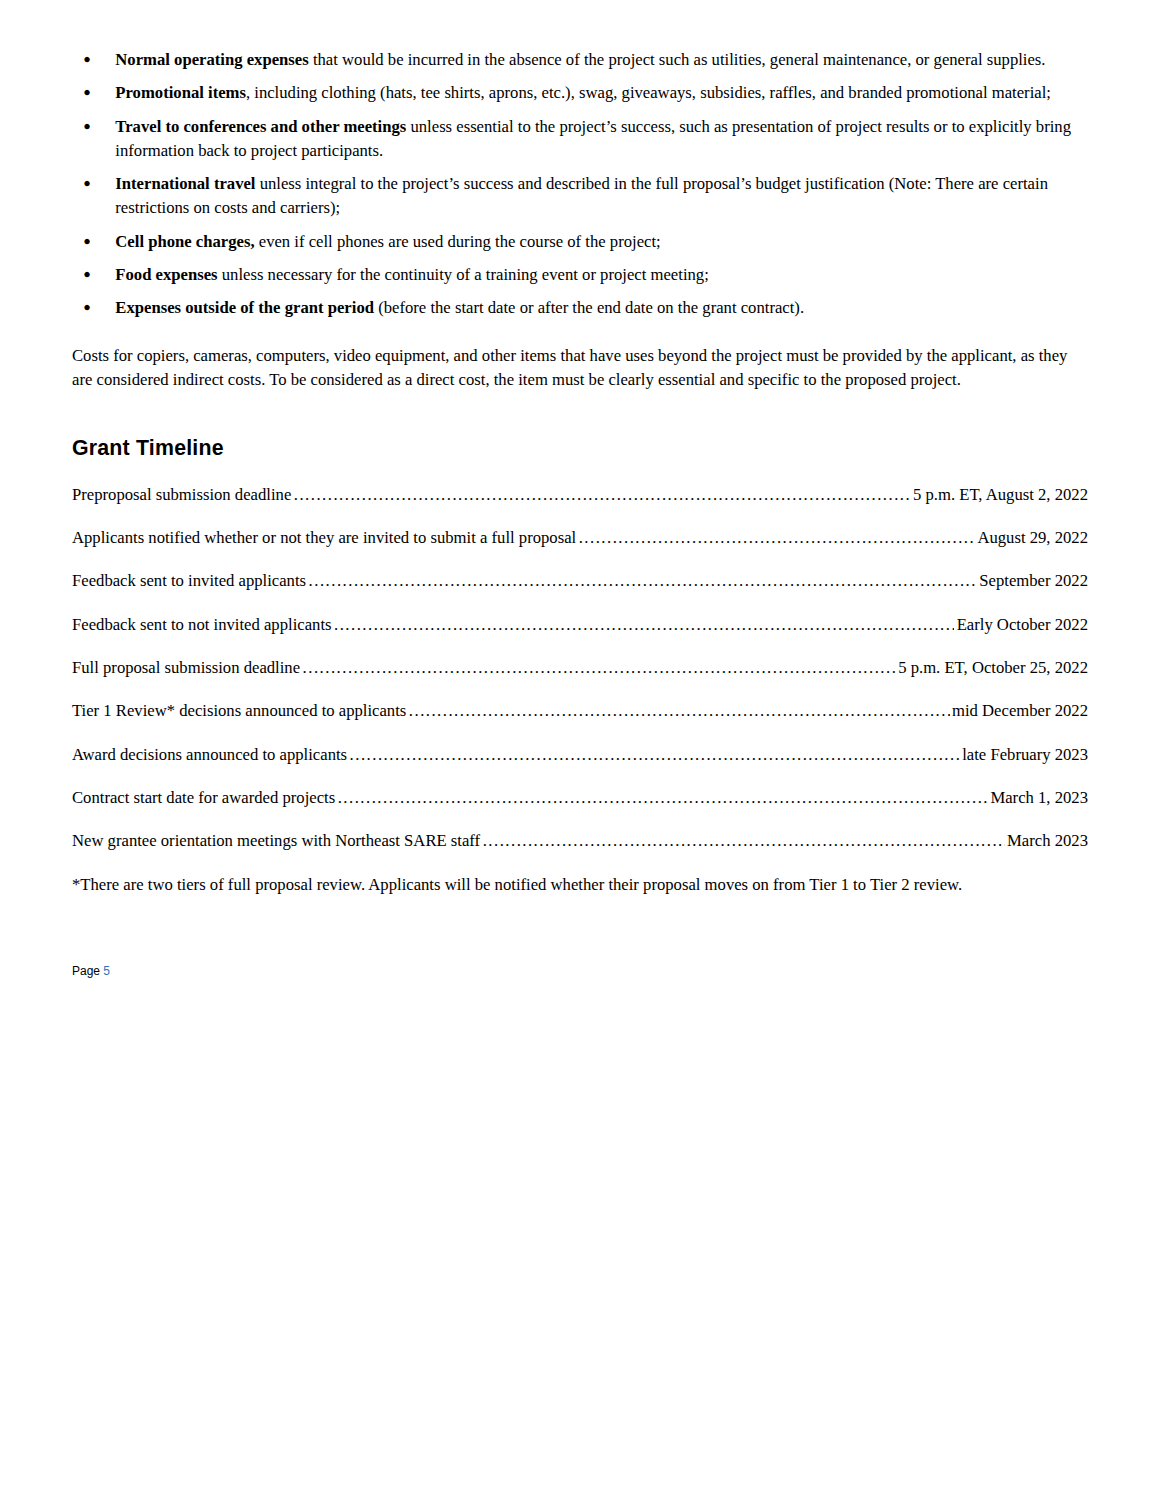Normal operating expenses that would be incurred in the absence of the project such as utilities, general maintenance, or general supplies.
Promotional items, including clothing (hats, tee shirts, aprons, etc.), swag, giveaways, subsidies, raffles, and branded promotional material;
Travel to conferences and other meetings unless essential to the project’s success, such as presentation of project results or to explicitly bring information back to project participants.
International travel unless integral to the project’s success and described in the full proposal’s budget justification (Note: There are certain restrictions on costs and carriers);
Cell phone charges, even if cell phones are used during the course of the project;
Food expenses unless necessary for the continuity of a training event or project meeting;
Expenses outside of the grant period (before the start date or after the end date on the grant contract).
Costs for copiers, cameras, computers, video equipment, and other items that have uses beyond the project must be provided by the applicant, as they are considered indirect costs. To be considered as a direct cost, the item must be clearly essential and specific to the proposed project.
Grant Timeline
Preproposal submission deadline 5 p.m. ET, August 2, 2022
Applicants notified whether or not they are invited to submit a full proposal August 29, 2022
Feedback sent to invited applicants September 2022
Feedback sent to not invited applicants Early October 2022
Full proposal submission deadline 5 p.m. ET, October 25, 2022
Tier 1 Review* decisions announced to applicants mid December 2022
Award decisions announced to applicants late February 2023
Contract start date for awarded projects March 1, 2023
New grantee orientation meetings with Northeast SARE staff March 2023
*There are two tiers of full proposal review. Applicants will be notified whether their proposal moves on from Tier 1 to Tier 2 review.
Page 5